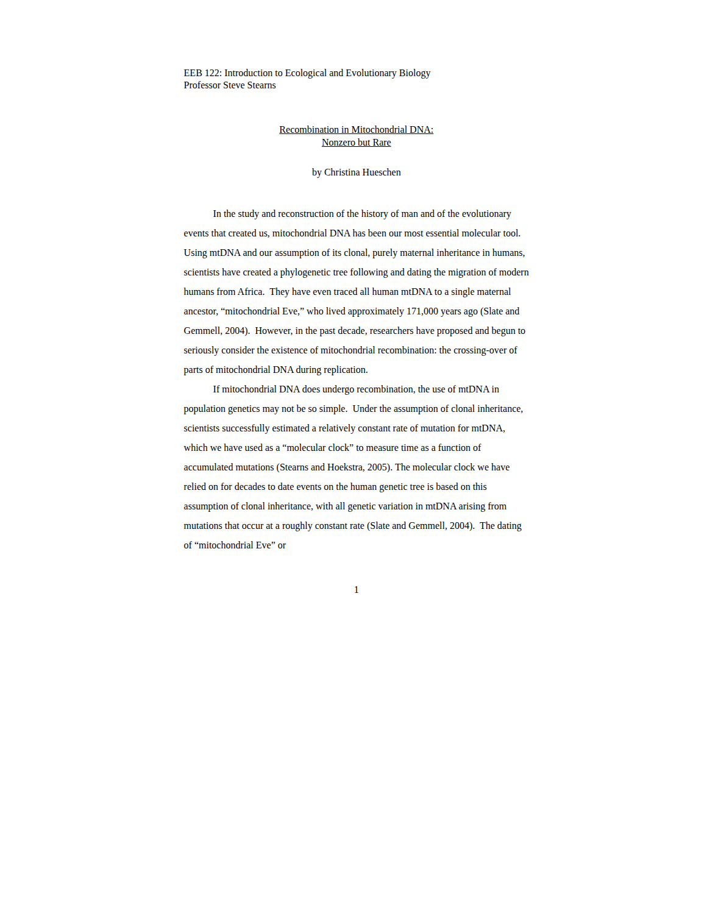EEB 122: Introduction to Ecological and Evolutionary Biology
Professor Steve Stearns
Recombination in Mitochondrial DNA:
Nonzero but Rare
by Christina Hueschen
In the study and reconstruction of the history of man and of the evolutionary events that created us, mitochondrial DNA has been our most essential molecular tool. Using mtDNA and our assumption of its clonal, purely maternal inheritance in humans, scientists have created a phylogenetic tree following and dating the migration of modern humans from Africa. They have even traced all human mtDNA to a single maternal ancestor, “mitochondrial Eve,” who lived approximately 171,000 years ago (Slate and Gemmell, 2004). However, in the past decade, researchers have proposed and begun to seriously consider the existence of mitochondrial recombination: the crossing-over of parts of mitochondrial DNA during replication.
If mitochondrial DNA does undergo recombination, the use of mtDNA in population genetics may not be so simple. Under the assumption of clonal inheritance, scientists successfully estimated a relatively constant rate of mutation for mtDNA, which we have used as a “molecular clock” to measure time as a function of accumulated mutations (Stearns and Hoekstra, 2005). The molecular clock we have relied on for decades to date events on the human genetic tree is based on this assumption of clonal inheritance, with all genetic variation in mtDNA arising from mutations that occur at a roughly constant rate (Slate and Gemmell, 2004). The dating of “mitochondrial Eve” or
1